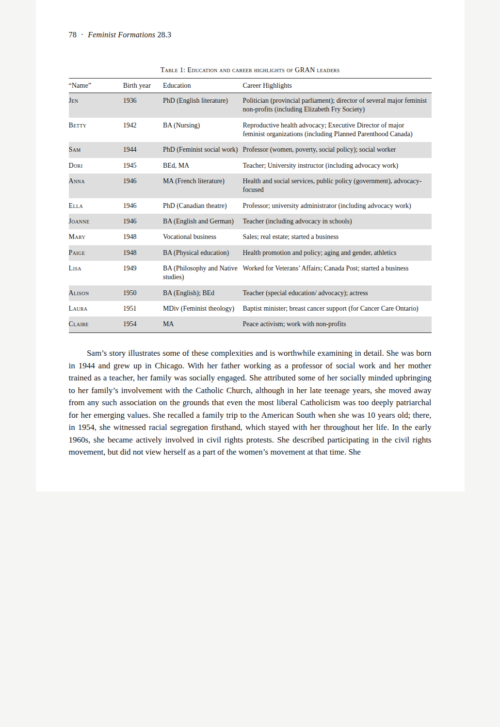78·Feminist Formations 28.3
Table 1: Education and career highlights of GRAN leaders
| “Name” | Birth year | Education | Career Highlights |
| --- | --- | --- | --- |
| Jen | 1936 | PhD (English literature) | Politician (provincial parliament); director of several major feminist non-profits (including Elizabeth Fry Society) |
| Betty | 1942 | BA (Nursing) | Reproductive health advocacy; Executive Director of major feminist organizations (including Planned Parenthood Canada) |
| Sam | 1944 | PhD (Feminist social work) | Professor (women, poverty, social policy); social worker |
| Dori | 1945 | BEd, MA | Teacher; University instructor (including advocacy work) |
| Anna | 1946 | MA (French literature) | Health and social services, public policy (government), advocacy-focused |
| Ella | 1946 | PhD (Canadian theatre) | Professor; university administrator (including advocacy work) |
| Joanne | 1946 | BA (English and German) | Teacher (including advocacy in schools) |
| Mary | 1948 | Vocational business | Sales; real estate; started a business |
| Paige | 1948 | BA (Physical education) | Health promotion and policy; aging and gender, athletics |
| Lisa | 1949 | BA (Philosophy and Native studies) | Worked for Veterans’ Affairs; Canada Post; started a business |
| Alison | 1950 | BA (English); BEd | Teacher (special education/ advocacy); actress |
| Laura | 1951 | MDiv (Feminist theology) | Baptist minister; breast cancer support (for Cancer Care Ontario) |
| Claire | 1954 | MA | Peace activism; work with non-profits |
Sam’s story illustrates some of these complexities and is worthwhile examining in detail. She was born in 1944 and grew up in Chicago. With her father working as a professor of social work and her mother trained as a teacher, her family was socially engaged. She attributed some of her socially minded upbringing to her family’s involvement with the Catholic Church, although in her late teenage years, she moved away from any such association on the grounds that even the most liberal Catholicism was too deeply patriarchal for her emerging values. She recalled a family trip to the American South when she was 10 years old; there, in 1954, she witnessed racial segregation firsthand, which stayed with her throughout her life. In the early 1960s, she became actively involved in civil rights protests. She described participating in the civil rights movement, but did not view herself as a part of the women’s movement at that time. She